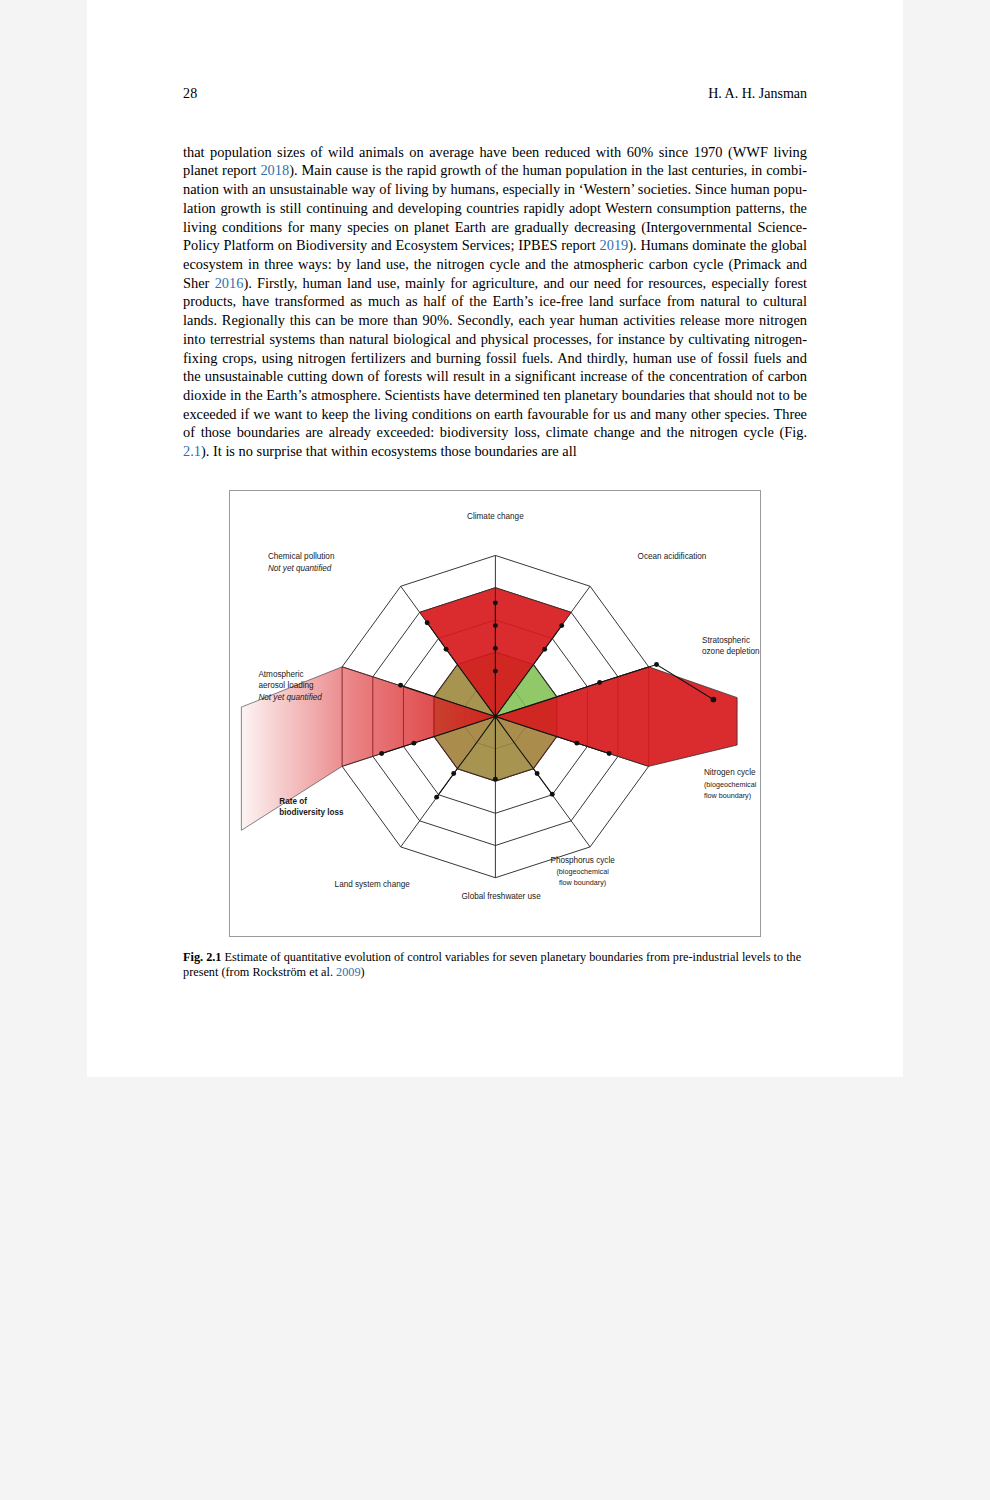28 H. A. H. Jansman
that population sizes of wild animals on average have been reduced with 60% since 1970 (WWF living planet report 2018). Main cause is the rapid growth of the human population in the last centuries, in combination with an unsustainable way of living by humans, especially in ‘Western’ societies. Since human population growth is still continuing and developing countries rapidly adopt Western consumption patterns, the living conditions for many species on planet Earth are gradually decreasing (Intergovernmental Science-Policy Platform on Biodiversity and Ecosystem Services; IPBES report 2019). Humans dominate the global ecosystem in three ways: by land use, the nitrogen cycle and the atmospheric carbon cycle (Primack and Sher 2016). Firstly, human land use, mainly for agriculture, and our need for resources, especially forest products, have transformed as much as half of the Earth’s ice-free land surface from natural to cultural lands. Regionally this can be more than 90%. Secondly, each year human activities release more nitrogen into terrestrial systems than natural biological and physical processes, for instance by cultivating nitrogen-fixing crops, using nitrogen fertilizers and burning fossil fuels. And thirdly, human use of fossil fuels and the unsustainable cutting down of forests will result in a significant increase of the concentration of carbon dioxide in the Earth’s atmosphere. Scientists have determined ten planetary boundaries that should not to be exceeded if we want to keep the living conditions on earth favourable for us and many other species. Three of those boundaries are already exceeded: biodiversity loss, climate change and the nitrogen cycle (Fig. 2.1). It is no surprise that within ecosystems those boundaries are all
Climate change Ocean acidification Stratospheric ozone depletion Nitrogen cycle (biogeochemical flow boundary) Phosphorus cycle (biogeochemical flow boundary) Global freshwater use Land system change Rate of biodiversity loss Atmospheric aerosol loading Not yet quantified Chemical pollution Not yet quantified
Fig. 2.1 Estimate of quantitative evolution of control variables for seven planetary boundaries from pre-industrial levels to the present (from Rockström et al. 2009)